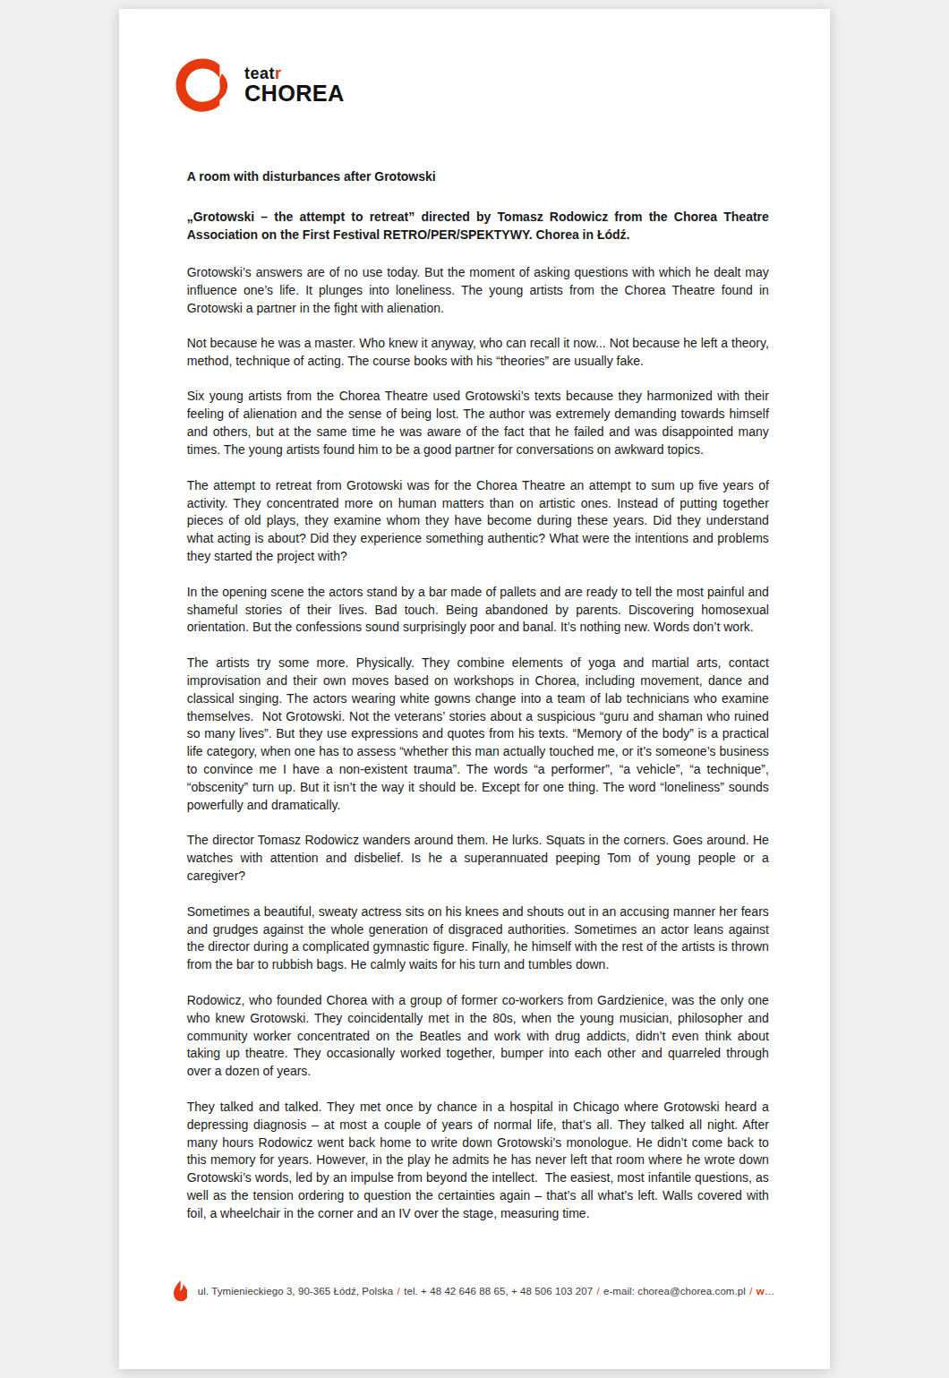Teatr Chorea mark
teatr CHOREA
A room with disturbances after Grotowski
„Grotowski – the attempt to retreat” directed by Tomasz Rodowicz from the Chorea Theatre Association on the First Festival RETRO/PER/SPEKTYWY. Chorea in Łódź.
Grotowski’s answers are of no use today. But the moment of asking questions with which he dealt may influence one’s life. It plunges into loneliness. The young artists from the Chorea Theatre found in Grotowski a partner in the fight with alienation.
Not because he was a master. Who knew it anyway, who can recall it now... Not because he left a theory, method, technique of acting. The course books with his “theories” are usually fake.
Six young artists from the Chorea Theatre used Grotowski’s texts because they harmonized with their feeling of alienation and the sense of being lost. The author was extremely demanding towards himself and others, but at the same time he was aware of the fact that he failed and was disappointed many times. The young artists found him to be a good partner for conversations on awkward topics.
The attempt to retreat from Grotowski was for the Chorea Theatre an attempt to sum up five years of activity. They concentrated more on human matters than on artistic ones. Instead of putting together pieces of old plays, they examine whom they have become during these years. Did they understand what acting is about? Did they experience something authentic? What were the intentions and problems they started the project with?
In the opening scene the actors stand by a bar made of pallets and are ready to tell the most painful and shameful stories of their lives. Bad touch. Being abandoned by parents. Discovering homosexual orientation. But the confessions sound surprisingly poor and banal. It’s nothing new. Words don’t work.
The artists try some more. Physically. They combine elements of yoga and martial arts, contact improvisation and their own moves based on workshops in Chorea, including movement, dance and classical singing. The actors wearing white gowns change into a team of lab technicians who examine themselves. Not Grotowski. Not the veterans’ stories about a suspicious “guru and shaman who ruined so many lives”. But they use expressions and quotes from his texts. “Memory of the body” is a practical life category, when one has to assess “whether this man actually touched me, or it’s someone’s business to convince me I have a non-existent trauma”. The words “a performer”, “a vehicle”, “a technique”, “obscenity” turn up. But it isn’t the way it should be. Except for one thing. The word “loneliness” sounds powerfully and dramatically.
The director Tomasz Rodowicz wanders around them. He lurks. Squats in the corners. Goes around. He watches with attention and disbelief. Is he a superannuated peeping Tom of young people or a caregiver?
Sometimes a beautiful, sweaty actress sits on his knees and shouts out in an accusing manner her fears and grudges against the whole generation of disgraced authorities. Sometimes an actor leans against the director during a complicated gymnastic figure. Finally, he himself with the rest of the artists is thrown from the bar to rubbish bags. He calmly waits for his turn and tumbles down.
Rodowicz, who founded Chorea with a group of former co-workers from Gardzienice, was the only one who knew Grotowski. They coincidentally met in the 80s, when the young musician, philosopher and community worker concentrated on the Beatles and work with drug addicts, didn’t even think about taking up theatre. They occasionally worked together, bumper into each other and quarreled through over a dozen of years.
They talked and talked. They met once by chance in a hospital in Chicago where Grotowski heard a depressing diagnosis – at most a couple of years of normal life, that’s all. They talked all night. After many hours Rodowicz went back home to write down Grotowski’s monologue. He didn’t come back to this memory for years. However, in the play he admits he has never left that room where he wrote down Grotowski’s words, led by an impulse from beyond the intellect. The easiest, most infantile questions, as well as the tension ordering to question the certainties again – that’s all what’s left. Walls covered with foil, a wheelchair in the corner and an IV over the stage, measuring time.
flame
ul. Tymienieckiego 3, 90-365 Łódź, Polska / tel. + 48 42 646 88 65, + 48 506 103 207 / e-mail: chorea@chorea.com.pl / www.chorea.com.pl